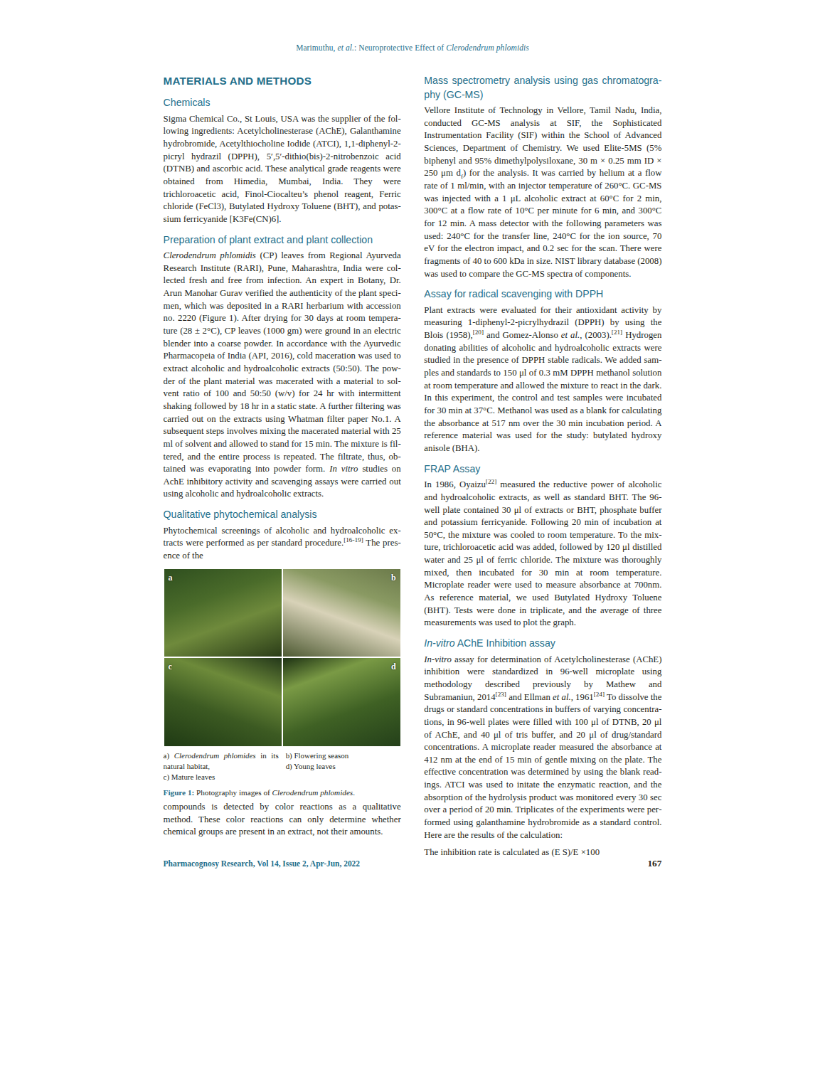Marimuthu, et al.: Neuroprotective Effect of Clerodendrum phlomidis
MATERIALS AND METHODS
Chemicals
Sigma Chemical Co., St Louis, USA was the supplier of the following ingredients: Acetylcholinesterase (AChE), Galanthamine hydrobromide, Acetylthiocholine Iodide (ATCI), 1,1-diphenyl-2-picryl hydrazil (DPPH), 5′,5′-dithio(bis)-2-nitrobenzoic acid (DTNB) and ascorbic acid. These analytical grade reagents were obtained from Himedia, Mumbai, India. They were trichloroacetic acid, Finol-Ciocalteu’s phenol reagent, Ferric chloride (FeCl3), Butylated Hydroxy Toluene (BHT), and potassium ferricyanide [K3Fe(CN)6].
Preparation of plant extract and plant collection
Clerodendrum phlomidis (CP) leaves from Regional Ayurveda Research Institute (RARI), Pune, Maharashtra, India were collected fresh and free from infection. An expert in Botany, Dr. Arun Manohar Gurav verified the authenticity of the plant specimen, which was deposited in a RARI herbarium with accession no. 2220 (Figure 1). After drying for 30 days at room temperature (28 ± 2°C), CP leaves (1000 gm) were ground in an electric blender into a coarse powder. In accordance with the Ayurvedic Pharmacopeia of India (API, 2016), cold maceration was used to extract alcoholic and hydroalcoholic extracts (50:50). The powder of the plant material was macerated with a material to solvent ratio of 100 and 50:50 (w/v) for 24 hr with intermittent shaking followed by 18 hr in a static state. A further filtering was carried out on the extracts using Whatman filter paper No.1. A subsequent steps involves mixing the macerated material with 25 ml of solvent and allowed to stand for 15 min. The mixture is filtered, and the entire process is repeated. The filtrate, thus, obtained was evaporating into powder form. In vitro studies on AchE inhibitory activity and scavenging assays were carried out using alcoholic and hydroalcoholic extracts.
Qualitative phytochemical analysis
Phytochemical screenings of alcoholic and hydroalcoholic extracts were performed as per standard procedure.[16-19] The presence of the
a
b
c
d
a) Clerodendrum phlomides in its natural habitat,
c) Mature leaves
b) Flowering season
d) Young leaves
Figure 1: Photography images of Clerodendrum phlomides.
compounds is detected by color reactions as a qualitative method. These color reactions can only determine whether chemical groups are present in an extract, not their amounts.
Mass spectrometry analysis using gas chromatography (GC-MS)
Vellore Institute of Technology in Vellore, Tamil Nadu, India, conducted GC-MS analysis at SIF, the Sophisticated Instrumentation Facility (SIF) within the School of Advanced Sciences, Department of Chemistry. We used Elite-5MS (5% biphenyl and 95% dimethylpolysiloxane, 30 m × 0.25 mm ID × 250 μm df) for the analysis. It was carried by helium at a flow rate of 1 ml/min, with an injector temperature of 260°C. GC-MS was injected with a 1 μL alcoholic extract at 60°C for 2 min, 300°C at a flow rate of 10°C per minute for 6 min, and 300°C for 12 min. A mass detector with the following parameters was used: 240°C for the transfer line, 240°C for the ion source, 70 eV for the electron impact, and 0.2 sec for the scan. There were fragments of 40 to 600 kDa in size. NIST library database (2008) was used to compare the GC-MS spectra of components.
Assay for radical scavenging with DPPH
Plant extracts were evaluated for their antioxidant activity by measuring 1-diphenyl-2-picrylhydrazil (DPPH) by using the Blois (1958),[20] and Gomez-Alonso et al., (2003).[21] Hydrogen donating abilities of alcoholic and hydroalcoholic extracts were studied in the presence of DPPH stable radicals. We added samples and standards to 150 μl of 0.3 mM DPPH methanol solution at room temperature and allowed the mixture to react in the dark. In this experiment, the control and test samples were incubated for 30 min at 37°C. Methanol was used as a blank for calculating the absorbance at 517 nm over the 30 min incubation period. A reference material was used for the study: butylated hydroxy anisole (BHA).
FRAP Assay
In 1986, Oyaizu[22] measured the reductive power of alcoholic and hydroalcoholic extracts, as well as standard BHT. The 96-well plate contained 30 μl of extracts or BHT, phosphate buffer and potassium ferricyanide. Following 20 min of incubation at 50°C, the mixture was cooled to room temperature. To the mixture, trichloroacetic acid was added, followed by 120 μl distilled water and 25 μl of ferric chloride. The mixture was thoroughly mixed, then incubated for 30 min at room temperature. Microplate reader were used to measure absorbance at 700nm. As reference material, we used Butylated Hydroxy Toluene (BHT). Tests were done in triplicate, and the average of three measurements was used to plot the graph.
In-vitro AChE Inhibition assay
In-vitro assay for determination of Acetylcholinesterase (AChE) inhibition were standardized in 96-well microplate using methodology described previously by Mathew and Subramaniun, 2014[23] and Ellman et al., 1961[24] To dissolve the drugs or standard concentrations in buffers of varying concentrations, in 96-well plates were filled with 100 μl of DTNB, 20 μl of AChE, and 40 μl of tris buffer, and 20 μl of drug/standard concentrations. A microplate reader measured the absorbance at 412 nm at the end of 15 min of gentle mixing on the plate. The effective concentration was determined by using the blank readings. ATCI was used to initate the enzymatic reaction, and the absorption of the hydrolysis product was monitored every 30 sec over a period of 20 min. Triplicates of the experiments were performed using galanthamine hydrobromide as a standard control. Here are the results of the calculation:
The inhibition rate is calculated as (E S)/E ×100
Pharmacognosy Research, Vol 14, Issue 2, Apr-Jun, 2022
167